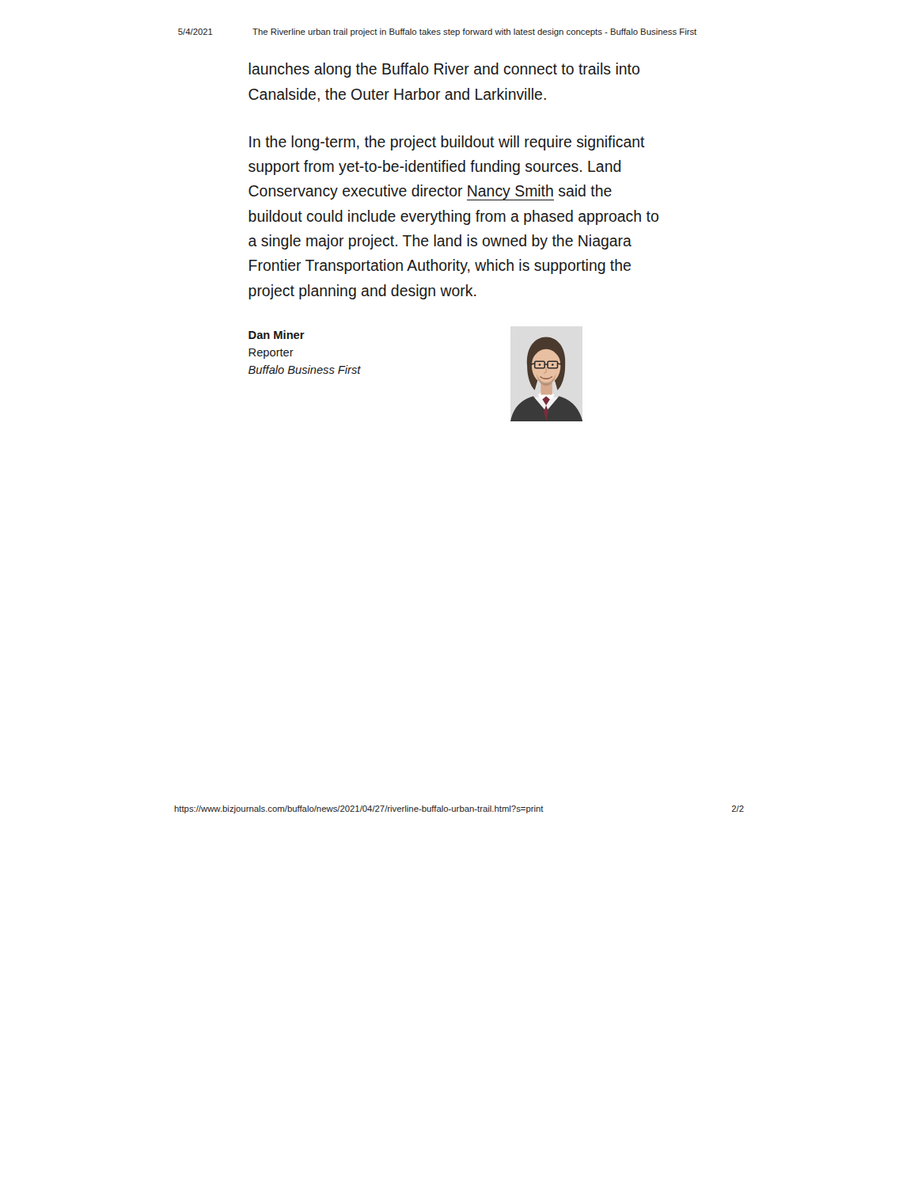5/4/2021
The Riverline urban trail project in Buffalo takes step forward with latest design concepts - Buffalo Business First
launches along the Buffalo River and connect to trails into Canalside, the Outer Harbor and Larkinville.
In the long-term, the project buildout will require significant support from yet-to-be-identified funding sources. Land Conservancy executive director Nancy Smith said the buildout could include everything from a phased approach to a single major project. The land is owned by the Niagara Frontier Transportation Authority, which is supporting the project planning and design work.
Dan Miner
Reporter
Buffalo Business First
https://www.bizjournals.com/buffalo/news/2021/04/27/riverline-buffalo-urban-trail.html?s=print
2/2